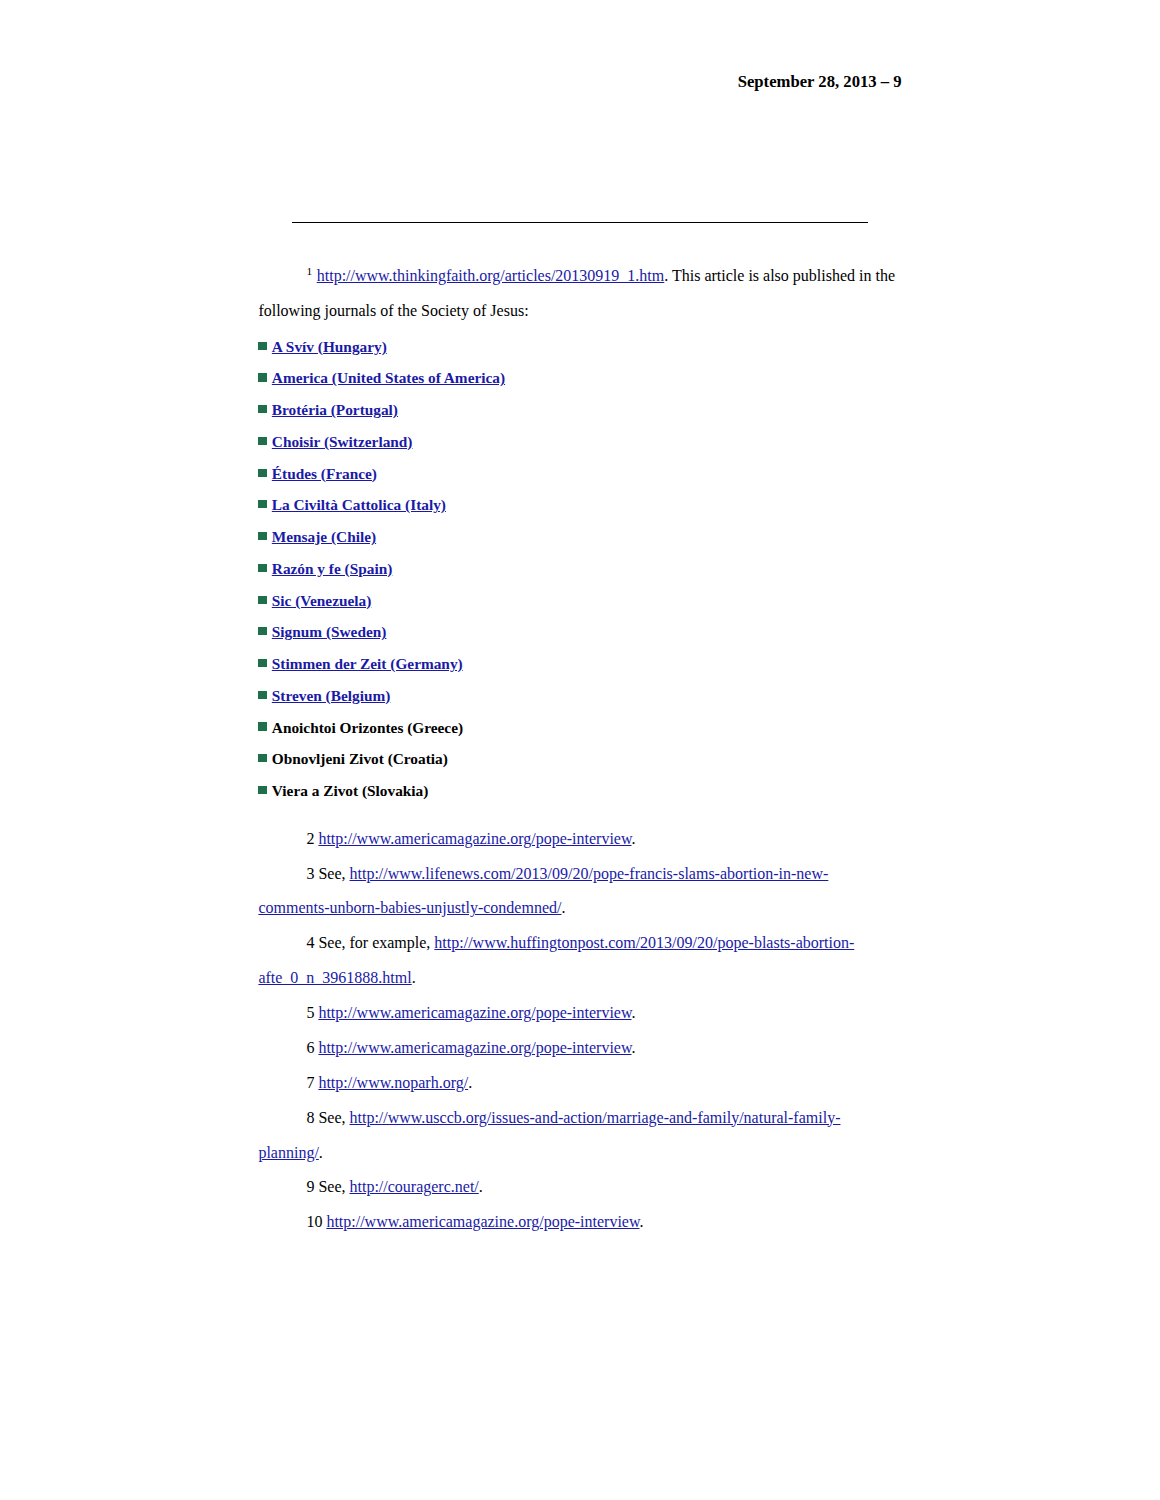September 28, 2013 – 9
1 http://www.thinkingfaith.org/articles/20130919_1.htm. This article is also published in the
following journals of the Society of Jesus:
A Svív (Hungary)
America (United States of America)
Brotéria (Portugal)
Choisir (Switzerland)
Études (France)
La Civiltà Cattolica (Italy)
Mensaje (Chile)
Razón y fe (Spain)
Sic (Venezuela)
Signum (Sweden)
Stimmen der Zeit (Germany)
Streven (Belgium)
Anoichtoi Orizontes (Greece)
Obnovljeni Zivot (Croatia)
Viera a Zivot (Slovakia)
2 http://www.americamagazine.org/pope-interview.
3 See, http://www.lifenews.com/2013/09/20/pope-francis-slams-abortion-in-new-
comments-unborn-babies-unjustly-condemned/.
4 See, for example, http://www.huffingtonpost.com/2013/09/20/pope-blasts-abortion-
afte_0_n_3961888.html.
5 http://www.americamagazine.org/pope-interview.
6 http://www.americamagazine.org/pope-interview.
7 http://www.noparh.org/.
8 See, http://www.usccb.org/issues-and-action/marriage-and-family/natural-family-
planning/.
9 See, http://couragerc.net/.
10 http://www.americamagazine.org/pope-interview.